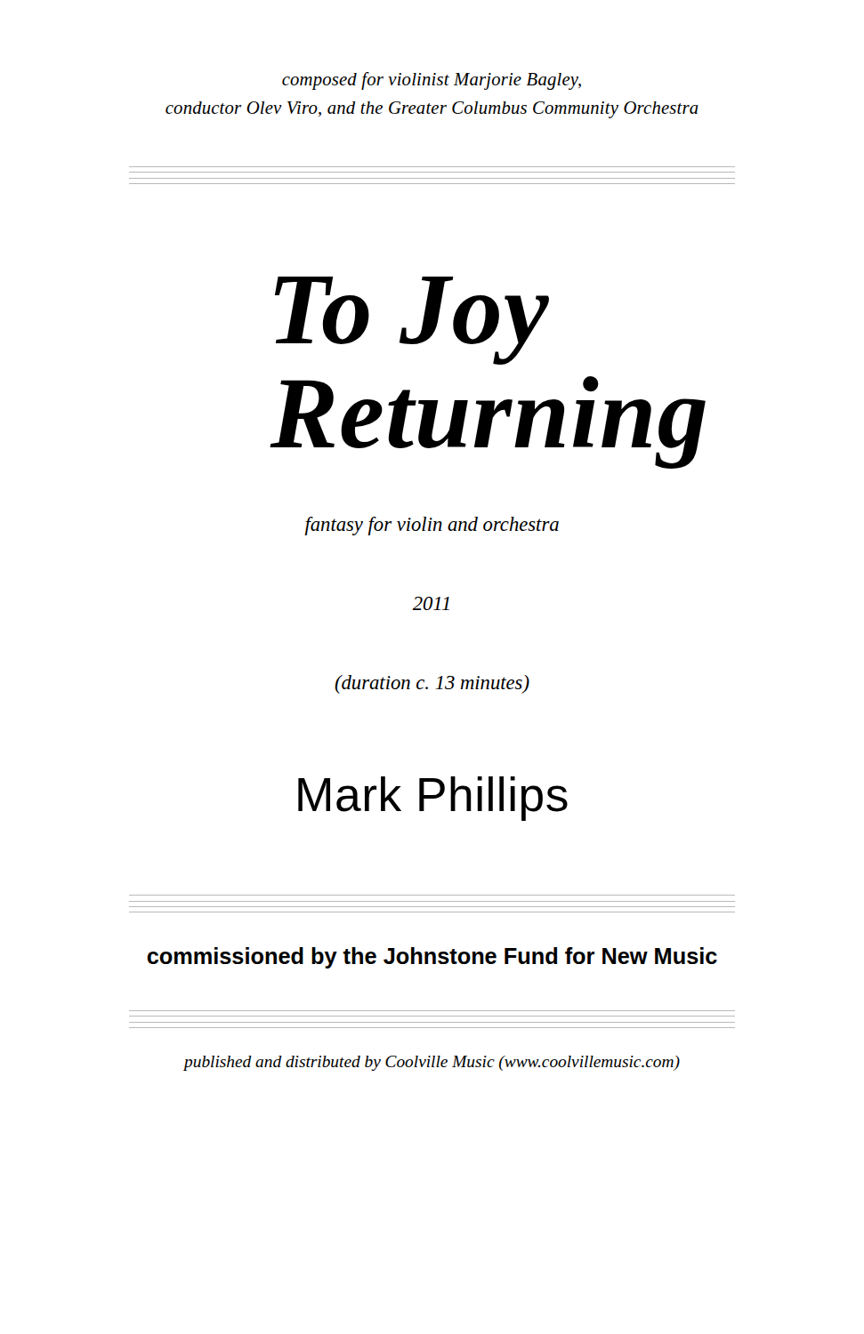composed for violinist Marjorie Bagley,
conductor Olev Viro, and the Greater Columbus Community Orchestra
To Joy
Returning
fantasy for violin and orchestra
2011
(duration c. 13 minutes)
Mark Phillips
commissioned by the Johnstone Fund for New Music
published and distributed by Coolville Music (www.coolvillemusic.com)